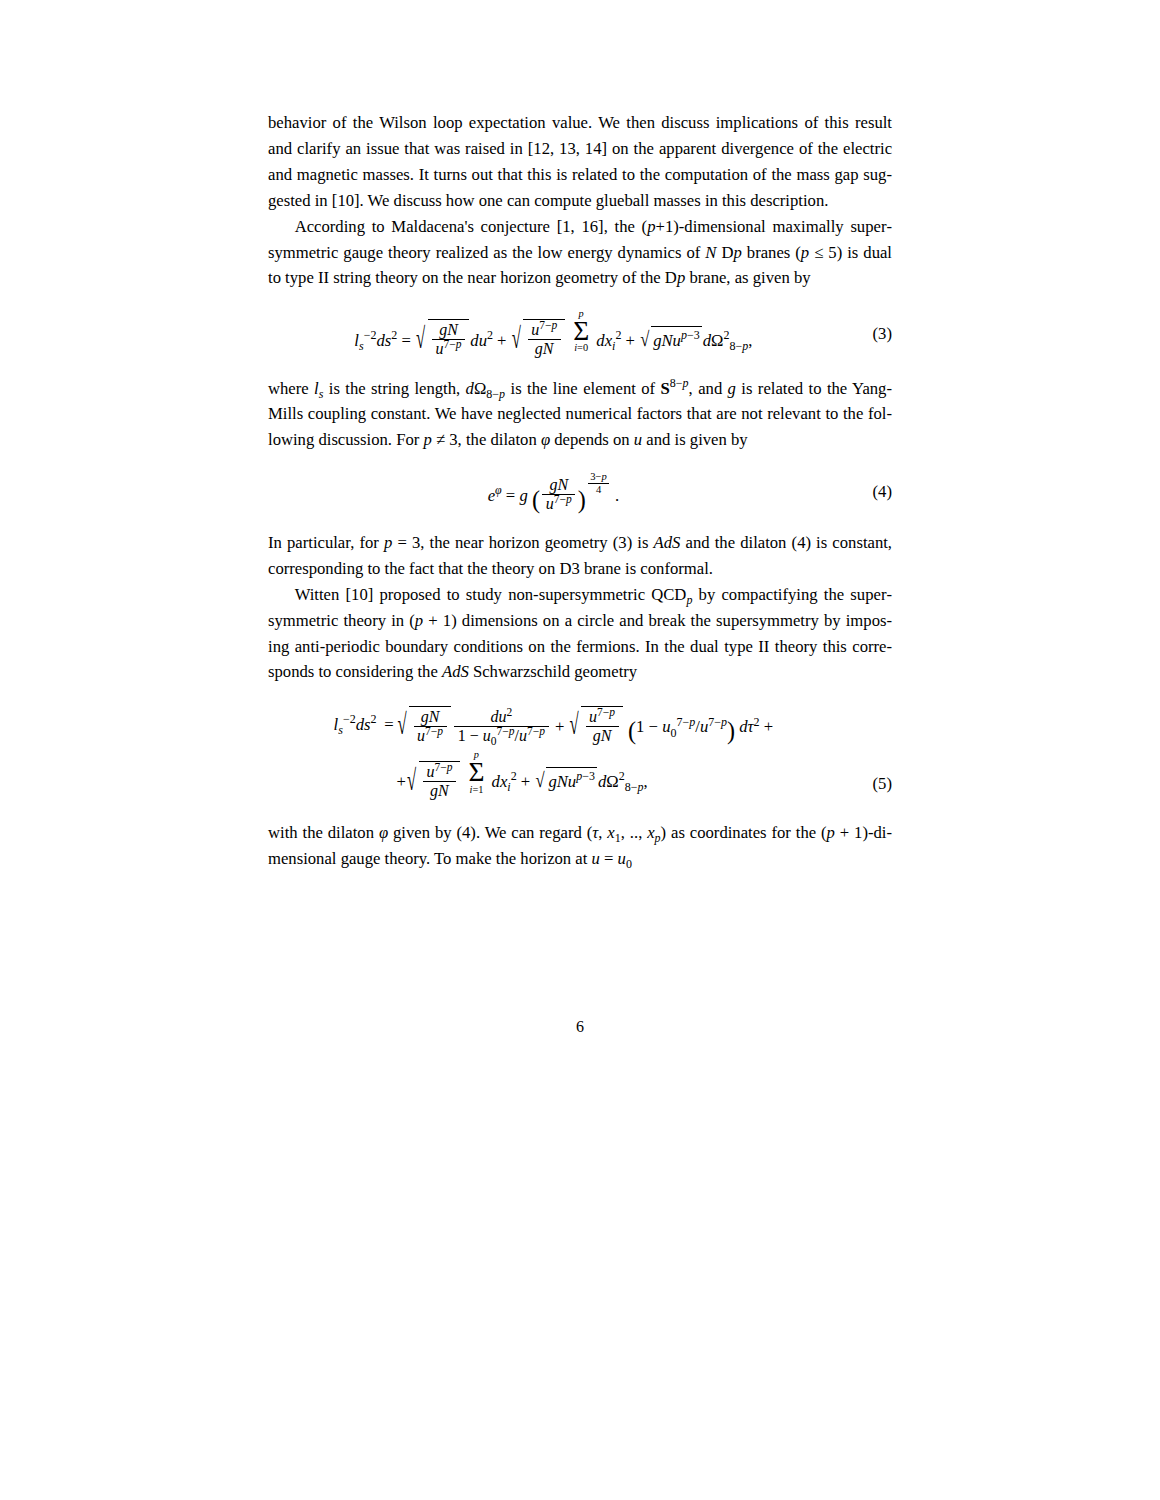behavior of the Wilson loop expectation value. We then discuss implications of this result and clarify an issue that was raised in [12, 13, 14] on the apparent divergence of the electric and magnetic masses. It turns out that this is related to the computation of the mass gap suggested in [10]. We discuss how one can compute glueball masses in this description.
According to Maldacena's conjecture [1, 16], the (p+1)-dimensional maximally supersymmetric gauge theory realized as the low energy dynamics of N Dp branes (p ≤ 5) is dual to type II string theory on the near horizon geometry of the Dp brane, as given by
ls−2ds2 = gN u7−p du2 + u7−p gN pΣi=0 dxi2 + gNup−3 d Ω28−p,
(3)
where ls is the string length, d Ω8−p is the line element of S8−p, and g is related to the Yang- Mills coupling constant. We have neglected numerical factors that are not relevant to the following discussion. For p ≠ 3, the dilaton φ depends on u and is given by
eφ = g (gN u7−p) 3−p 4 .
(4)
In particular, for p = 3, the near horizon geometry (3) is AdS and the dilaton (4) is constant, corresponding to the fact that the theory on D3 brane is conformal.
Witten [10] proposed to study non-supersymmetric QCDp by compactifying the supersymmetric theory in (p + 1) dimensions on a circle and break the supersymmetry by imposing anti-periodic boundary conditions on the fermions. In the dual type II theory this corresponds to considering the AdS Schwarzschild geometry
ls−2ds2
=
gN u7−p du21 − u07−p/u7−p + u7−p gN (1 − u07−p/u7−p) dτ2 +
+u7−p gN pΣi=1 dxi2 + gNup−3 d Ω28−p,
(5)
with the dilaton φ given by (4). We can regard (τ, x1, .., xp) as coordinates for the (p + 1)-dimensional gauge theory. To make the horizon at u = u0
6